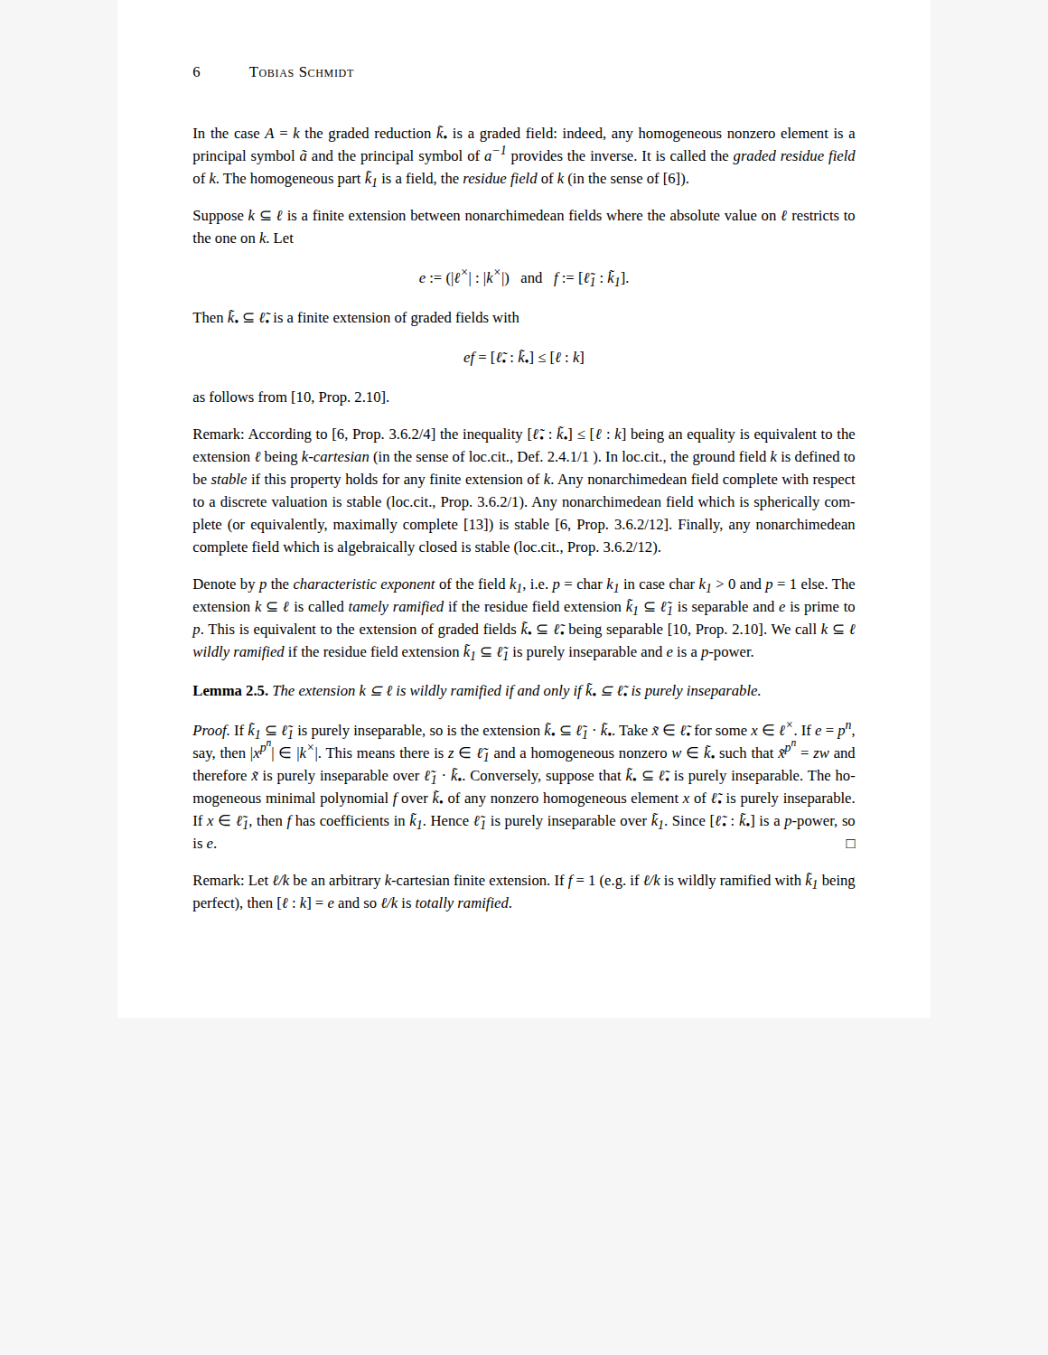6 Tobias Schmidt
In the case A = k the graded reduction k̃• is a graded field: indeed, any homogeneous nonzero element is a principal symbol ã and the principal symbol of a−1 provides the inverse. It is called the graded residue field of k. The homogeneous part k̃1 is a field, the residue field of k (in the sense of [6]).
Suppose k ⊆ ℓ is a finite extension between nonarchimedean fields where the absolute value on ℓ restricts to the one on k. Let
e := (|ℓ×| : |k×|) and f := [ℓ̃1 : k̃1].
Then k̃• ⊆ ℓ̃• is a finite extension of graded fields with
ef = [ℓ̃• : k̃•] ≤ [ℓ : k]
as follows from [10, Prop. 2.10].
Remark: According to [6, Prop. 3.6.2/4] the inequality [ℓ̃• : k̃•] ≤ [ℓ : k] being an equality is equivalent to the extension ℓ being k-cartesian (in the sense of loc.cit., Def. 2.4.1/1 ). In loc.cit., the ground field k is defined to be stable if this property holds for any finite extension of k. Any nonarchimedean field complete with respect to a discrete valuation is stable (loc.cit., Prop. 3.6.2/1). Any nonarchimedean field which is spherically complete (or equivalently, maximally complete [13]) is stable [6, Prop. 3.6.2/12]. Finally, any nonarchimedean complete field which is algebraically closed is stable (loc.cit., Prop. 3.6.2/12).
Denote by p the characteristic exponent of the field k1, i.e. p = char k1 in case char k1 > 0 and p = 1 else. The extension k ⊆ ℓ is called tamely ramified if the residue field extension k̃1 ⊆ ℓ̃1 is separable and e is prime to p. This is equivalent to the extension of graded fields k̃• ⊆ ℓ̃• being separable [10, Prop. 2.10]. We call k ⊆ ℓ wildly ramified if the residue field extension k̃1 ⊆ ℓ̃1 is purely inseparable and e is a p-power.
Lemma 2.5. The extension k ⊆ ℓ is wildly ramified if and only if k̃• ⊆ ℓ̃• is purely inseparable.
Proof. If k̃1 ⊆ ℓ̃1 is purely inseparable, so is the extension k̃• ⊆ ℓ̃1 · k̃•. Take x̃ ∈ ℓ̃• for some x ∈ ℓ×. If e = pn, say, then |xpn| ∈ |k×|. This means there is z ∈ ℓ̃1 and a homogeneous nonzero w ∈ k̃• such that x̃pn = zw and therefore x̃ is purely inseparable over ℓ̃1 · k̃•. Conversely, suppose that k̃• ⊆ ℓ̃• is purely inseparable. The homogeneous minimal polynomial f over k̃• of any nonzero homogeneous element x of ℓ̃• is purely inseparable. If x ∈ ℓ̃1, then f has coefficients in k̃1. Hence ℓ̃1 is purely inseparable over k̃1. Since [ℓ̃• : k̃•] is a p-power, so is e. □
Remark: Let ℓ/k be an arbitrary k-cartesian finite extension. If f = 1 (e.g. if ℓ/k is wildly ramified with k̃1 being perfect), then [ℓ : k] = e and so ℓ/k is totally ramified.